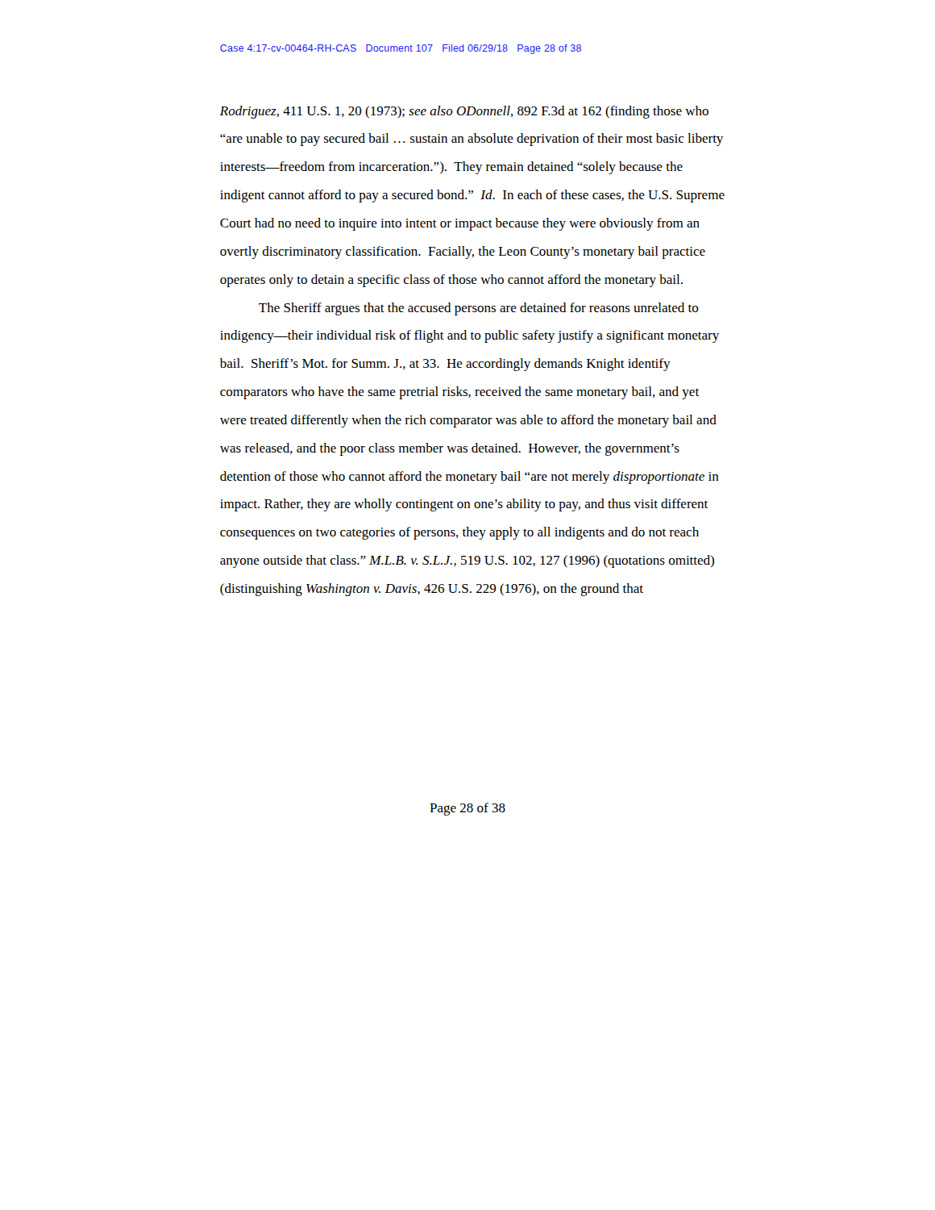Case 4:17-cv-00464-RH-CAS Document 107 Filed 06/29/18 Page 28 of 38
Rodriguez, 411 U.S. 1, 20 (1973); see also ODonnell, 892 F.3d at 162 (finding those who “are unable to pay secured bail … sustain an absolute deprivation of their most basic liberty interests—freedom from incarceration.”). They remain detained “solely because the indigent cannot afford to pay a secured bond.” Id. In each of these cases, the U.S. Supreme Court had no need to inquire into intent or impact because they were obviously from an overtly discriminatory classification. Facially, the Leon County’s monetary bail practice operates only to detain a specific class of those who cannot afford the monetary bail.
The Sheriff argues that the accused persons are detained for reasons unrelated to indigency—their individual risk of flight and to public safety justify a significant monetary bail. Sheriff’s Mot. for Summ. J., at 33. He accordingly demands Knight identify comparators who have the same pretrial risks, received the same monetary bail, and yet were treated differently when the rich comparator was able to afford the monetary bail and was released, and the poor class member was detained. However, the government’s detention of those who cannot afford the monetary bail “are not merely disproportionate in impact. Rather, they are wholly contingent on one’s ability to pay, and thus visit different consequences on two categories of persons, they apply to all indigents and do not reach anyone outside that class.” M.L.B. v. S.L.J., 519 U.S. 102, 127 (1996) (quotations omitted) (distinguishing Washington v. Davis, 426 U.S. 229 (1976), on the ground that
Page 28 of 38